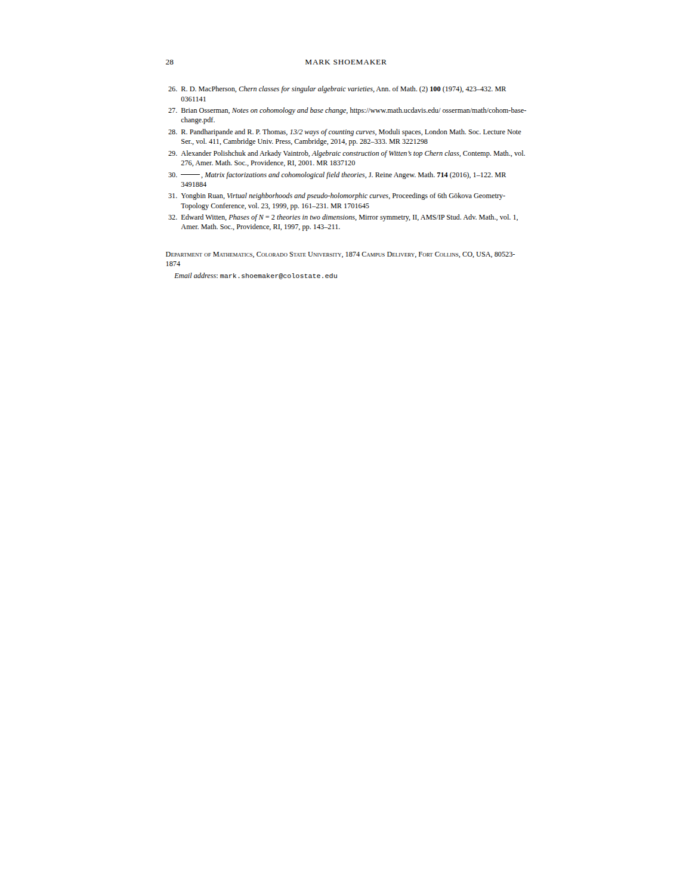28
MARK SHOEMAKER
26. R. D. MacPherson, Chern classes for singular algebraic varieties, Ann. of Math. (2) 100 (1974), 423–432. MR 0361141
27. Brian Osserman, Notes on cohomology and base change, https://www.math.ucdavis.edu/ osserman/math/cohom-base-change.pdf.
28. R. Pandharipande and R. P. Thomas, 13/2 ways of counting curves, Moduli spaces, London Math. Soc. Lecture Note Ser., vol. 411, Cambridge Univ. Press, Cambridge, 2014, pp. 282–333. MR 3221298
29. Alexander Polishchuk and Arkady Vaintrob, Algebraic construction of Witten’s top Chern class, Contemp. Math., vol. 276, Amer. Math. Soc., Providence, RI, 2001. MR 1837120
30. , Matrix factorizations and cohomological field theories, J. Reine Angew. Math. 714 (2016), 1–122. MR 3491884
31. Yongbin Ruan, Virtual neighborhoods and pseudo-holomorphic curves, Proceedings of 6th Gökova Geometry-Topology Conference, vol. 23, 1999, pp. 161–231. MR 1701645
32. Edward Witten, Phases of N = 2 theories in two dimensions, Mirror symmetry, II, AMS/IP Stud. Adv. Math., vol. 1, Amer. Math. Soc., Providence, RI, 1997, pp. 143–211.
Department of Mathematics, Colorado State University, 1874 Campus Delivery, Fort Collins, CO, USA, 80523-1874
Email address: mark.shoemaker@colostate.edu